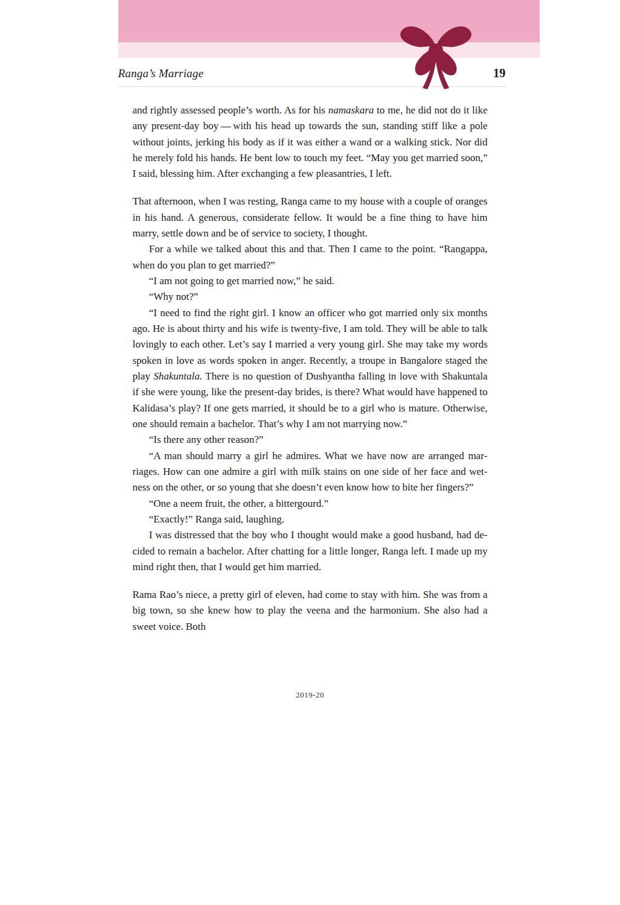Ranga’s Marriage 19
and rightly assessed people’s worth. As for his namaskara to me, he did not do it like any present-day boy — with his head up towards the sun, standing stiff like a pole without joints, jerking his body as if it was either a wand or a walking stick. Nor did he merely fold his hands. He bent low to touch my feet. “May you get married soon,” I said, blessing him. After exchanging a few pleasantries, I left.
That afternoon, when I was resting, Ranga came to my house with a couple of oranges in his hand. A generous, considerate fellow. It would be a fine thing to have him marry, settle down and be of service to society, I thought.
For a while we talked about this and that. Then I came to the point. “Rangappa, when do you plan to get married?”
“I am not going to get married now,” he said.
“Why not?”
“I need to find the right girl. I know an officer who got married only six months ago. He is about thirty and his wife is twenty-five, I am told. They will be able to talk lovingly to each other. Let’s say I married a very young girl. She may take my words spoken in love as words spoken in anger. Recently, a troupe in Bangalore staged the play Shakuntala. There is no question of Dushyantha falling in love with Shakuntala if she were young, like the present-day brides, is there? What would have happened to Kalidasa’s play? If one gets married, it should be to a girl who is mature. Otherwise, one should remain a bachelor. That’s why I am not marrying now.”
“Is there any other reason?”
“A man should marry a girl he admires. What we have now are arranged marriages. How can one admire a girl with milk stains on one side of her face and wetness on the other, or so young that she doesn’t even know how to bite her fingers?”
“One a neem fruit, the other, a bittergourd.”
“Exactly!” Ranga said, laughing.
I was distressed that the boy who I thought would make a good husband, had decided to remain a bachelor. After chatting for a little longer, Ranga left. I made up my mind right then, that I would get him married.
Rama Rao’s niece, a pretty girl of eleven, had come to stay with him. She was from a big town, so she knew how to play the veena and the harmonium. She also had a sweet voice. Both
2019-20